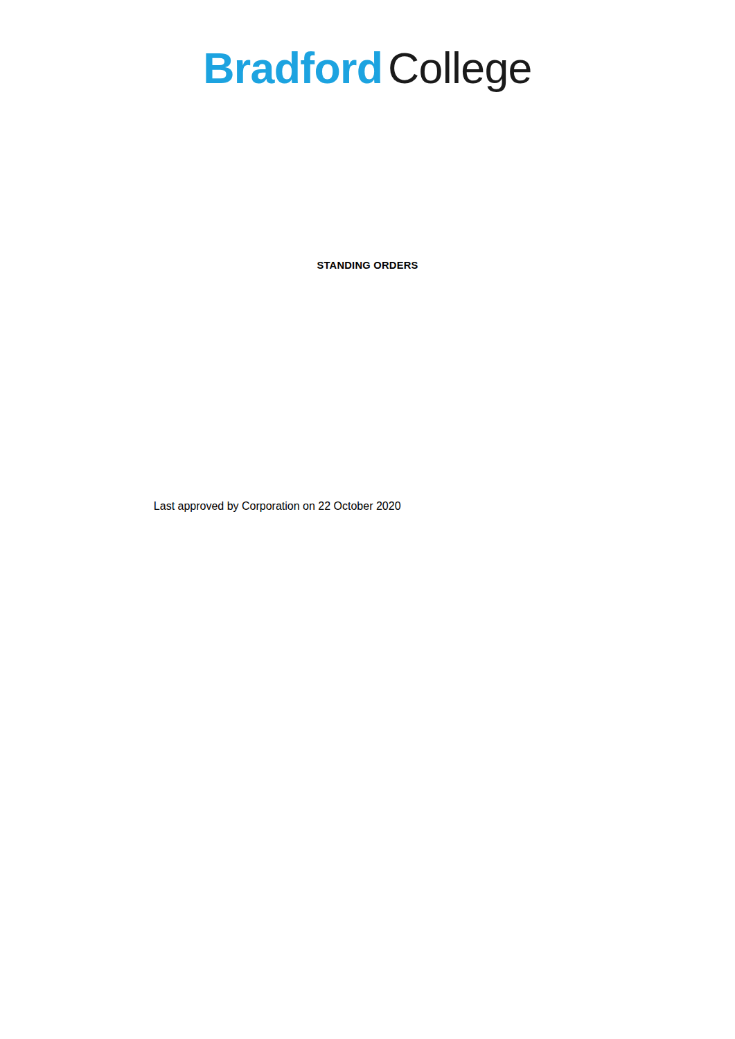Bradford College
STANDING ORDERS
Last approved by Corporation on 22 October 2020